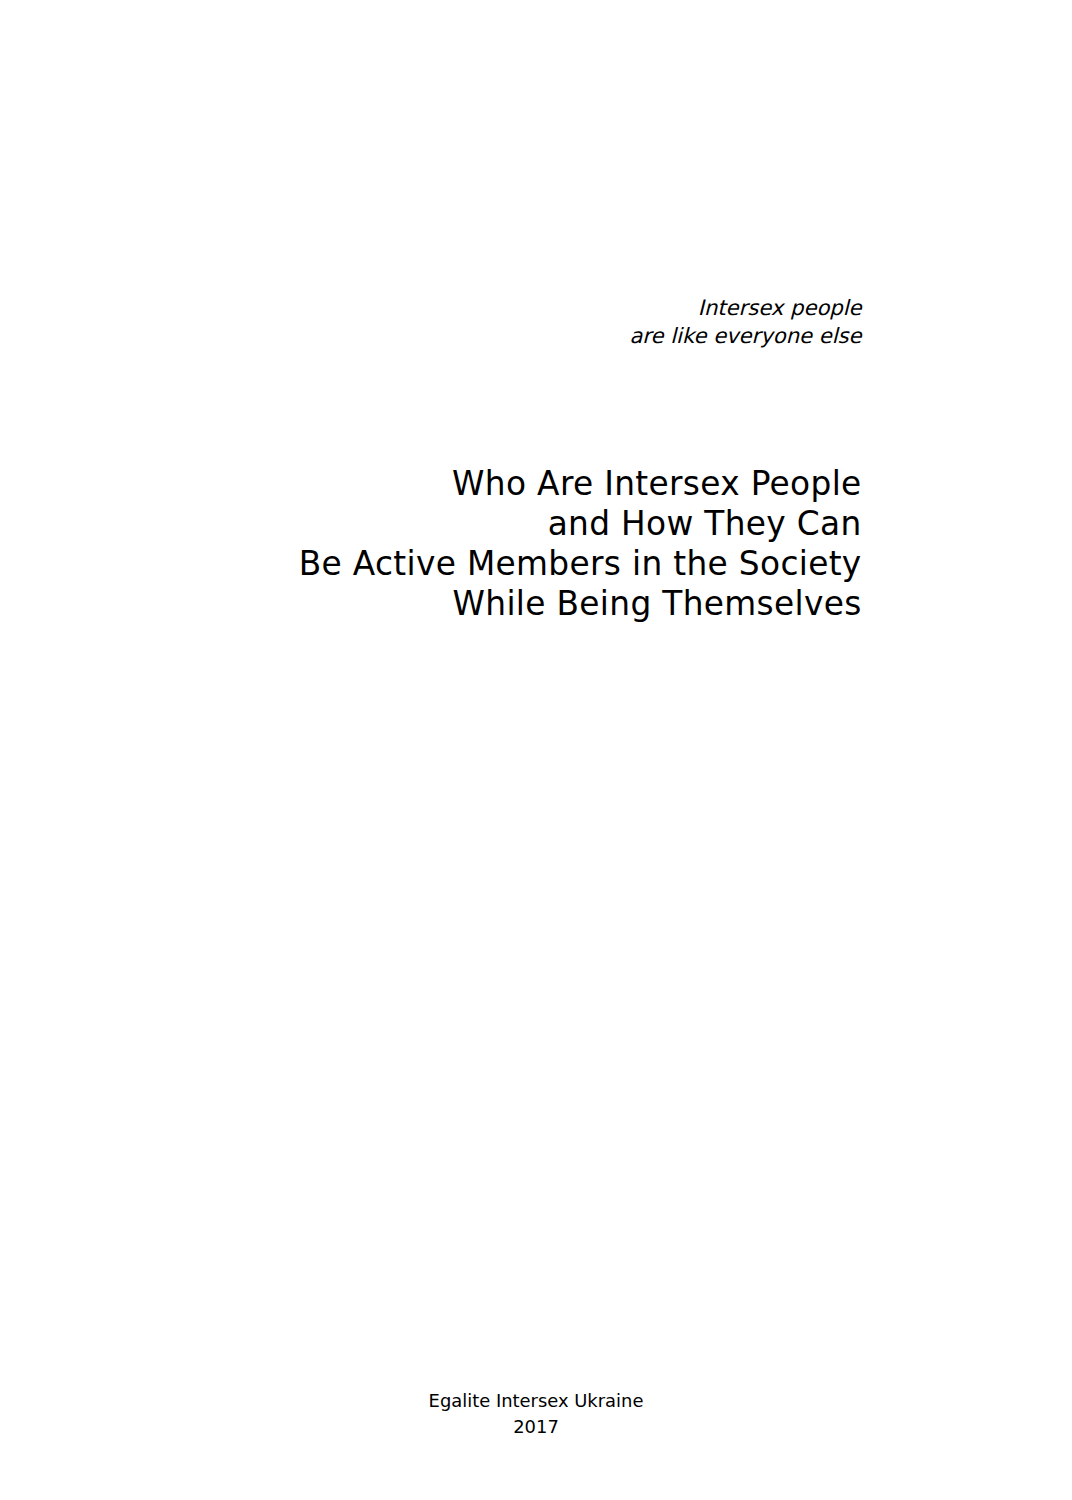Intersex people
are like everyone else
Who Are Intersex People
and How They Can
Be Active Members in the Society
While Being Themselves
Egalite Intersex Ukraine
2017